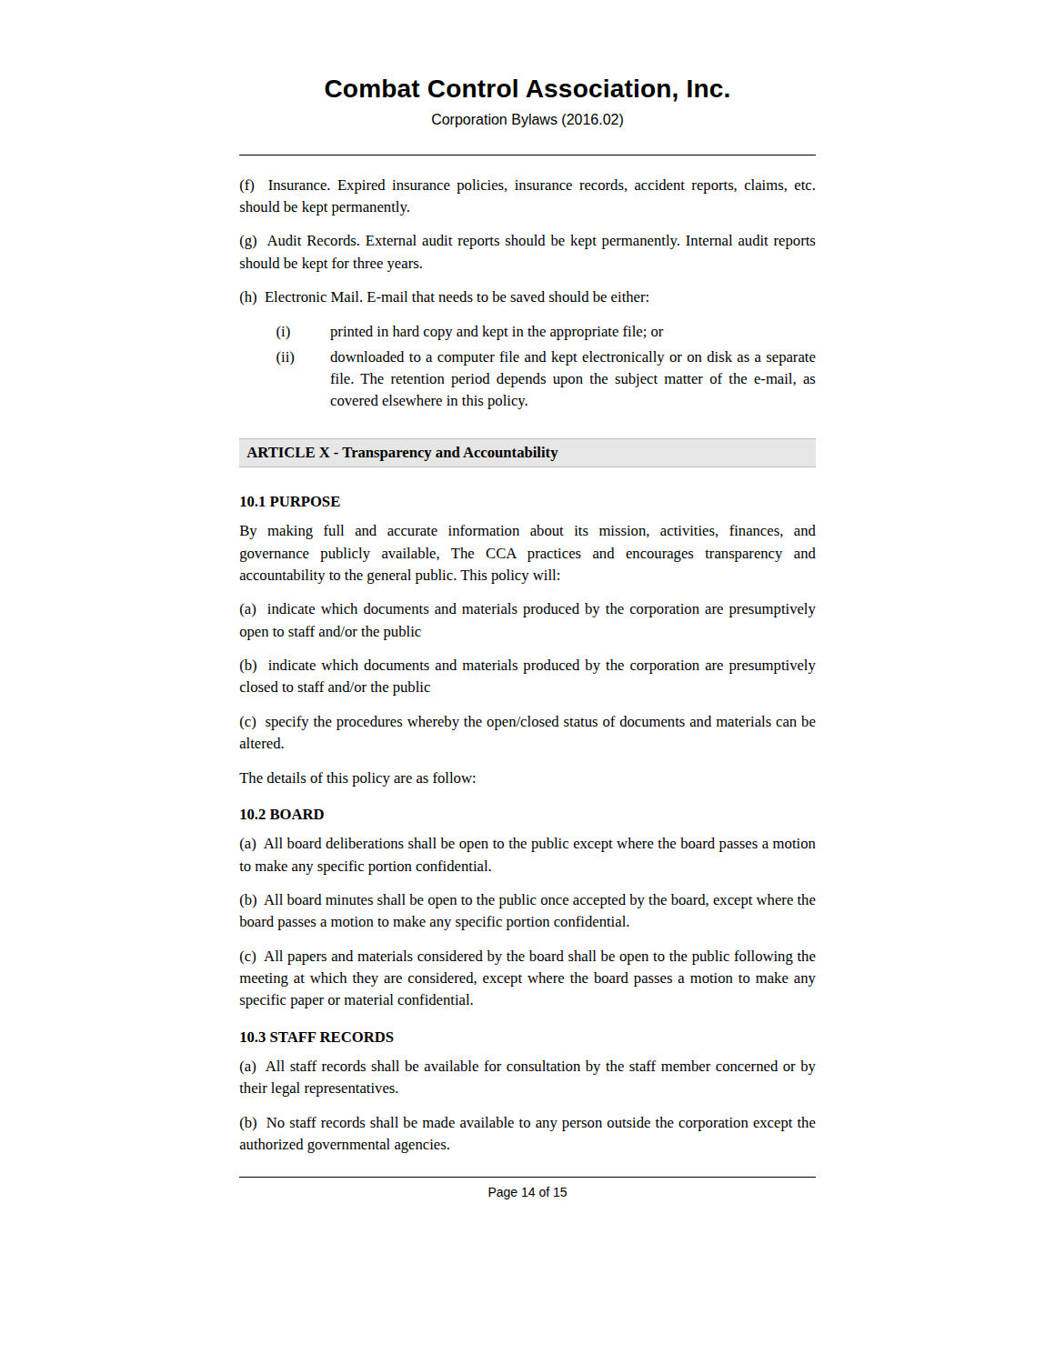Combat Control Association, Inc.
Corporation Bylaws (2016.02)
(f) Insurance. Expired insurance policies, insurance records, accident reports, claims, etc. should be kept permanently.
(g) Audit Records. External audit reports should be kept permanently. Internal audit reports should be kept for three years.
(h) Electronic Mail. E-mail that needs to be saved should be either:
(i) printed in hard copy and kept in the appropriate file; or
(ii) downloaded to a computer file and kept electronically or on disk as a separate file. The retention period depends upon the subject matter of the e-mail, as covered elsewhere in this policy.
ARTICLE X - Transparency and Accountability
10.1 PURPOSE
By making full and accurate information about its mission, activities, finances, and governance publicly available, The CCA practices and encourages transparency and accountability to the general public. This policy will:
(a) indicate which documents and materials produced by the corporation are presumptively open to staff and/or the public
(b) indicate which documents and materials produced by the corporation are presumptively closed to staff and/or the public
(c) specify the procedures whereby the open/closed status of documents and materials can be altered.
The details of this policy are as follow:
10.2 BOARD
(a) All board deliberations shall be open to the public except where the board passes a motion to make any specific portion confidential.
(b) All board minutes shall be open to the public once accepted by the board, except where the board passes a motion to make any specific portion confidential.
(c) All papers and materials considered by the board shall be open to the public following the meeting at which they are considered, except where the board passes a motion to make any specific paper or material confidential.
10.3 STAFF RECORDS
(a) All staff records shall be available for consultation by the staff member concerned or by their legal representatives.
(b) No staff records shall be made available to any person outside the corporation except the authorized governmental agencies.
Page 14 of 15